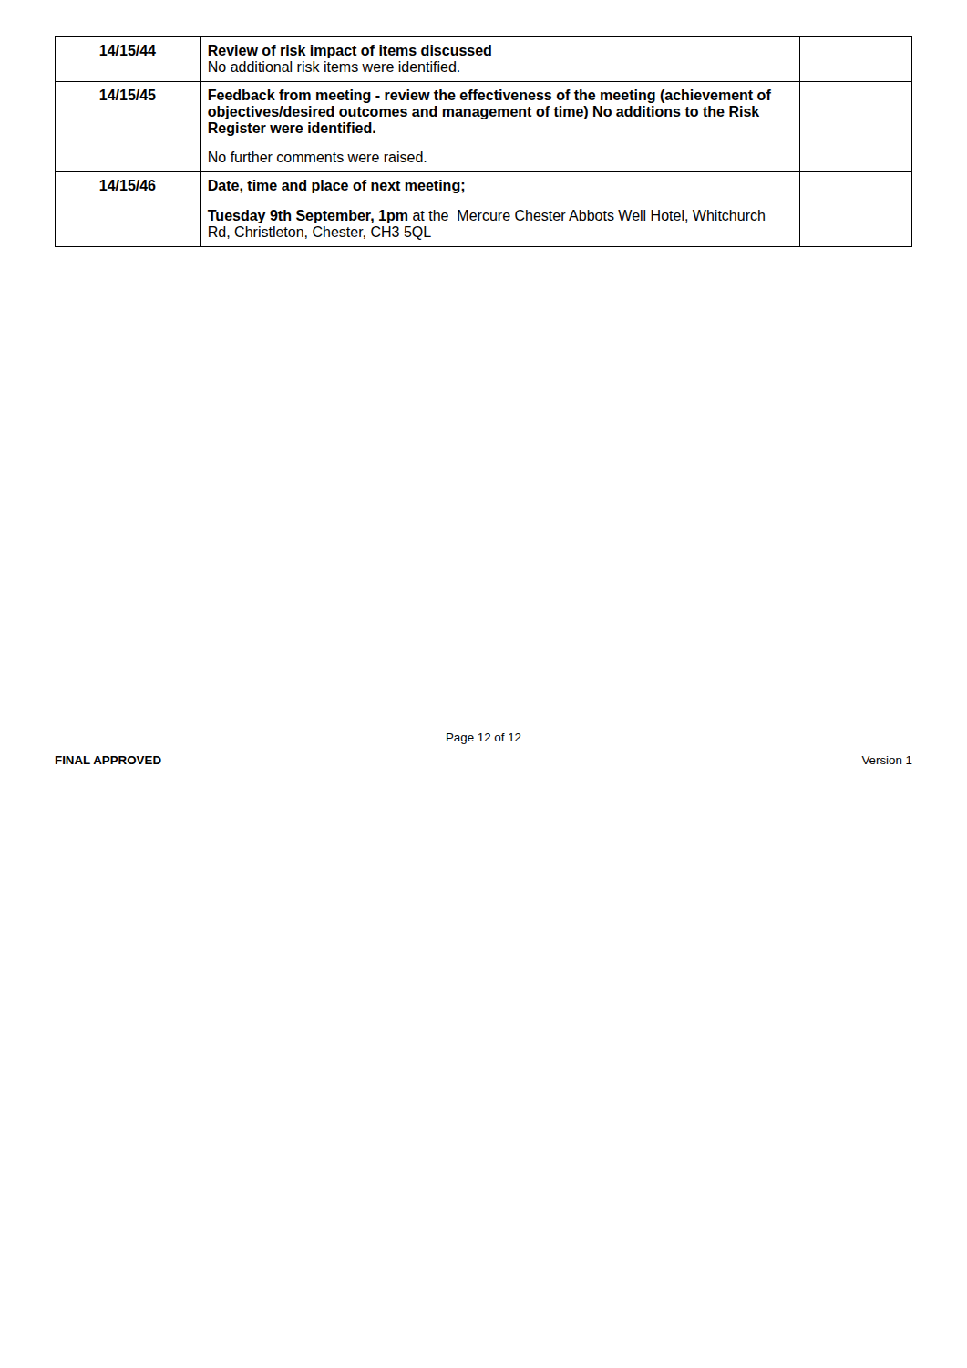| 14/15/44 | Review of risk impact of items discussed No additional risk items were identified. | |
| 14/15/45 | Feedback from meeting - review the effectiveness of the meeting (achievement of objectives/desired outcomes and management of time) No additions to the Risk Register were identified. No further comments were raised. | |
| 14/15/46 | Date, time and place of next meeting; Tuesday 9th September, 1pm at the Mercure Chester Abbots Well Hotel, Whitchurch Rd, Christleton, Chester, CH3 5QL | |
Page 12 of 12
FINAL APPROVED
Version 1